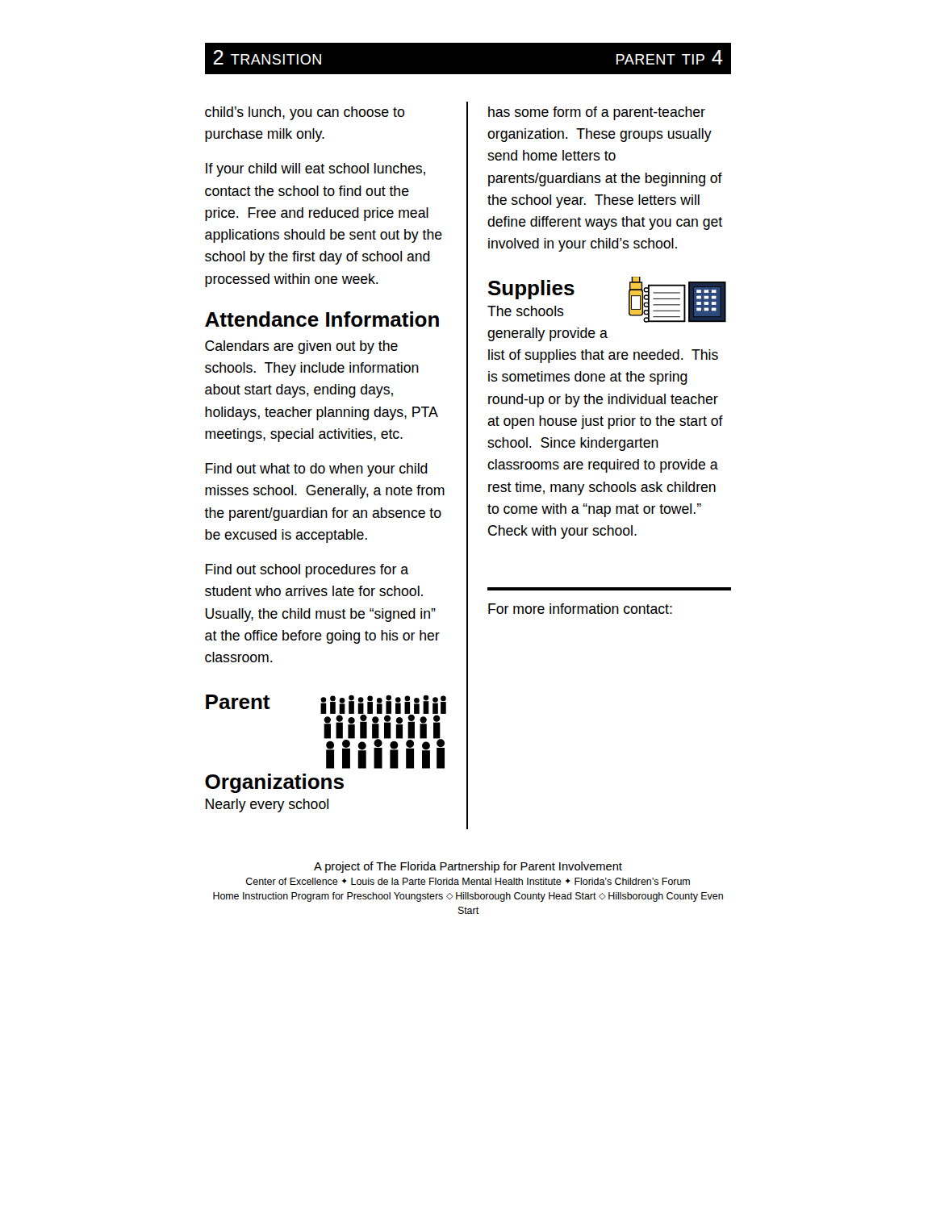2 Transition
Parent Tip 4
child’s lunch, you can choose to purchase milk only.
If your child will eat school lunches, contact the school to find out the price. Free and reduced price meal applications should be sent out by the school by the first day of school and processed within one week.
Attendance Information
Calendars are given out by the schools. They include information about start days, ending days, holidays, teacher planning days, PTA meetings, special activities, etc.
Find out what to do when your child misses school. Generally, a note from the parent/guardian for an absence to be excused is acceptable.
Find out school procedures for a student who arrives late for school. Usually, the child must be “signed in” at the office before going to his or her classroom.
Parent
Organizations
Nearly every school
has some form of a parent-teacher organization. These groups usually send home letters to parents/guardians at the beginning of the school year. These letters will define different ways that you can get involved in your child’s school.
Supplies
The schools generally provide a list of supplies that are needed. This is sometimes done at the spring round-up or by the individual teacher at open house just prior to the start of school. Since kindergarten classrooms are required to provide a rest time, many schools ask children to come with a “nap mat or towel.” Check with your school.
For more information contact:
A project of The Florida Partnership for Parent Involvement
Center of Excellence ✦ Louis de la Parte Florida Mental Health Institute ✦ Florida’s Children’s Forum
Home Instruction Program for Preschool Youngsters ◇ Hillsborough County Head Start ◇ Hillsborough County Even Start